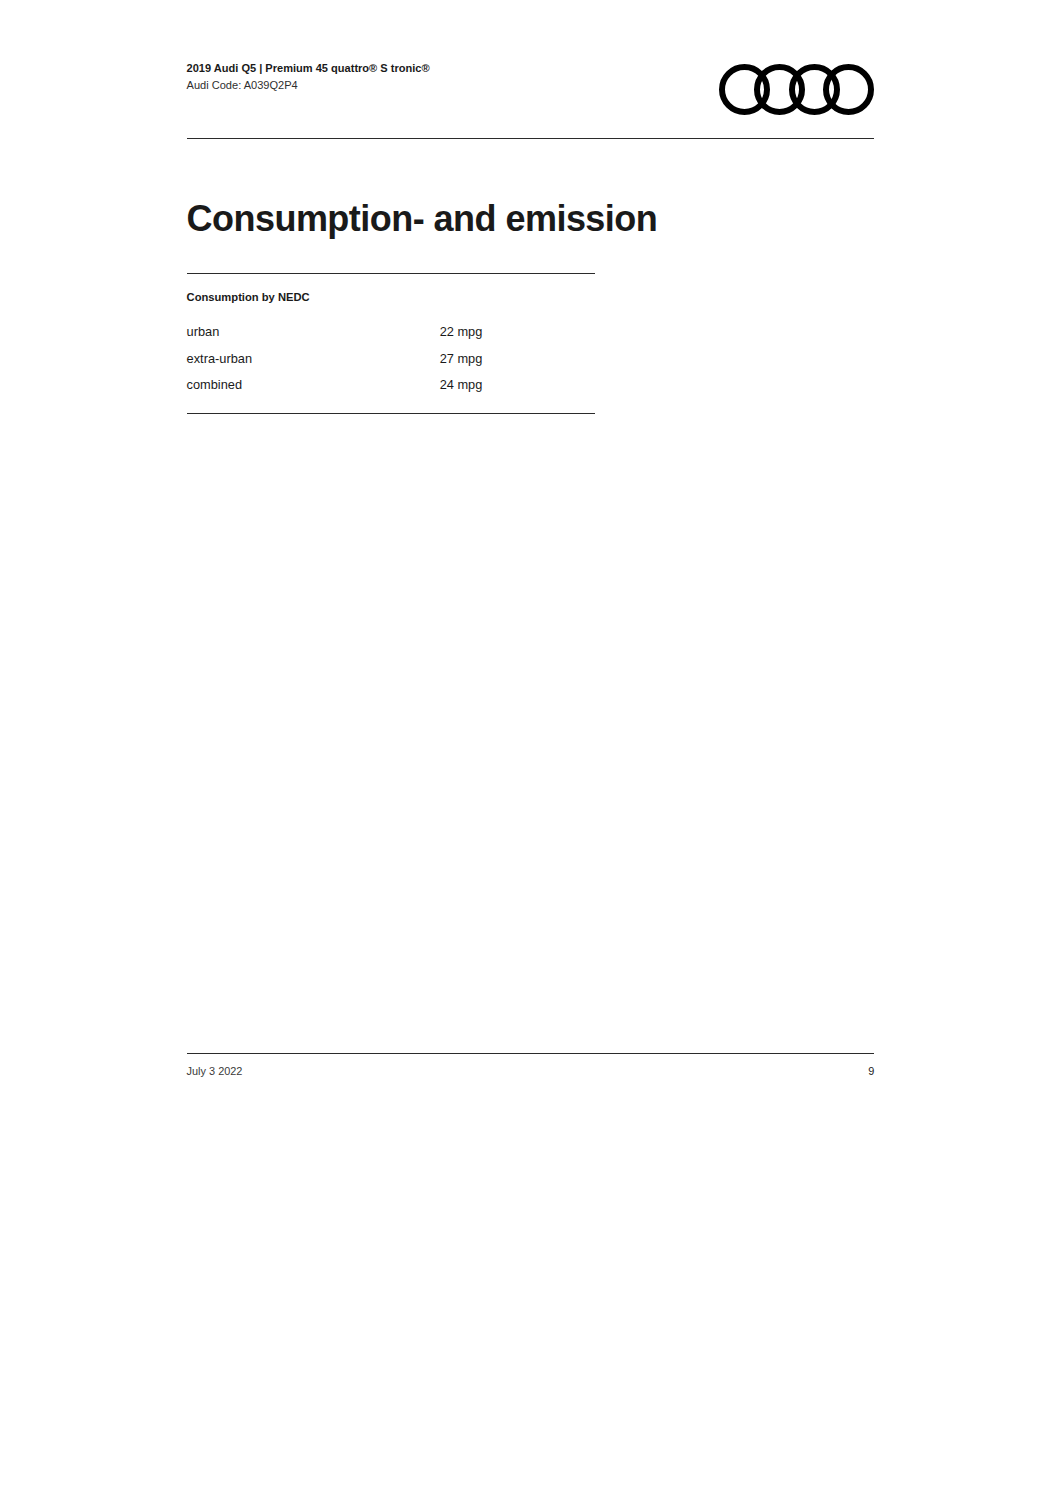2019 Audi Q5 | Premium 45 quattro® S tronic®
Audi Code: A039Q2P4
Consumption- and emission
Consumption by NEDC
| urban | 22 mpg |
| extra-urban | 27 mpg |
| combined | 24 mpg |
July 3 2022 9